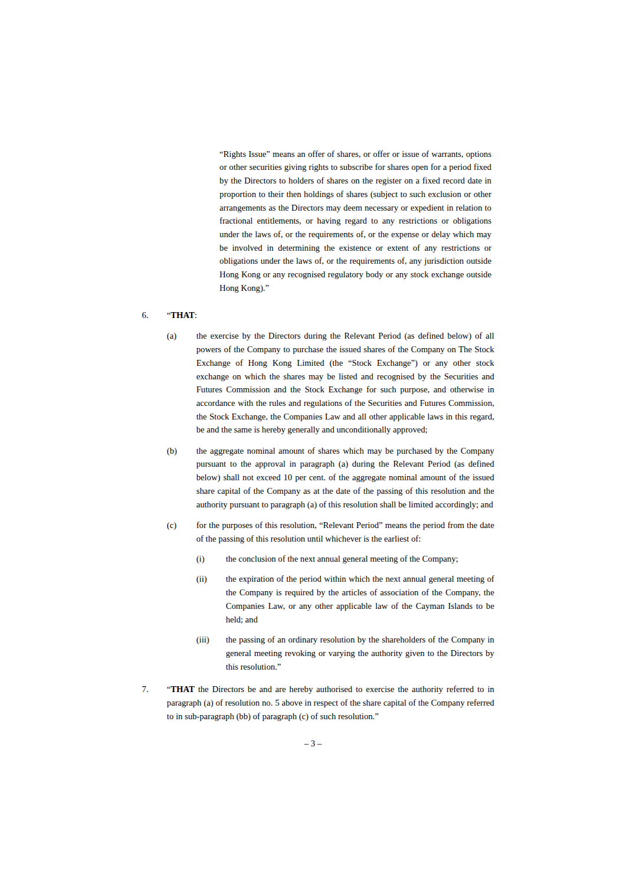“Rights Issue” means an offer of shares, or offer or issue of warrants, options or other securities giving rights to subscribe for shares open for a period fixed by the Directors to holders of shares on the register on a fixed record date in proportion to their then holdings of shares (subject to such exclusion or other arrangements as the Directors may deem necessary or expedient in relation to fractional entitlements, or having regard to any restrictions or obligations under the laws of, or the requirements of, or the expense or delay which may be involved in determining the existence or extent of any restrictions or obligations under the laws of, or the requirements of, any jurisdiction outside Hong Kong or any recognised regulatory body or any stock exchange outside Hong Kong).”
6.
“THAT:
(a)
the exercise by the Directors during the Relevant Period (as defined below) of all powers of the Company to purchase the issued shares of the Company on The Stock Exchange of Hong Kong Limited (the “Stock Exchange”) or any other stock exchange on which the shares may be listed and recognised by the Securities and Futures Commission and the Stock Exchange for such purpose, and otherwise in accordance with the rules and regulations of the Securities and Futures Commission, the Stock Exchange, the Companies Law and all other applicable laws in this regard, be and the same is hereby generally and unconditionally approved;
(b)
the aggregate nominal amount of shares which may be purchased by the Company pursuant to the approval in paragraph (a) during the Relevant Period (as defined below) shall not exceed 10 per cent. of the aggregate nominal amount of the issued share capital of the Company as at the date of the passing of this resolution and the authority pursuant to paragraph (a) of this resolution shall be limited accordingly; and
(c)
for the purposes of this resolution, “Relevant Period” means the period from the date of the passing of this resolution until whichever is the earliest of:
(i)
the conclusion of the next annual general meeting of the Company;
(ii)
the expiration of the period within which the next annual general meeting of the Company is required by the articles of association of the Company, the Companies Law, or any other applicable law of the Cayman Islands to be held; and
(iii)
the passing of an ordinary resolution by the shareholders of the Company in general meeting revoking or varying the authority given to the Directors by this resolution.”
7.
“THAT the Directors be and are hereby authorised to exercise the authority referred to in paragraph (a) of resolution no. 5 above in respect of the share capital of the Company referred to in sub-paragraph (bb) of paragraph (c) of such resolution.”
– 3 –